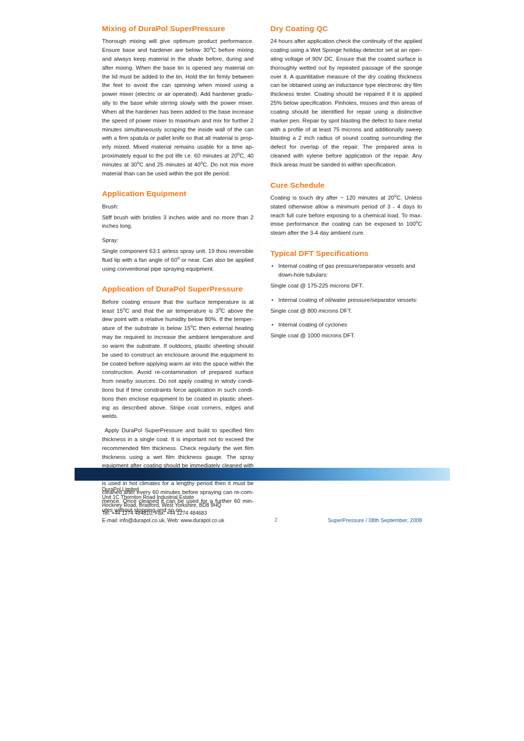Mixing of DuraPol SuperPressure
Thorough mixing will give optimum product performance. Ensure base and hardener are below 30oC before mixing and always keep material in the shade before, during and after mixing. When the base tin is opened any material on the lid must be added to the tin. Hold the tin firmly between the feet to avoid the can spinning when mixed using a power mixer (electric or air operated). Add hardener gradually to the base while stirring slowly with the power mixer. When all the hardener has been added to the base increase the speed of power mixer to maximum and mix for further 2 minutes simultaneously scraping the inside wall of the can with a firm spatula or pallet knife so that all material is properly mixed. Mixed material remains usable for a time approximately equal to the pot life i.e. 60 minutes at 20oC, 40 minutes at 30oC and 25 minutes at 40oC. Do not mix more material than can be used within the pot life period.
Application Equipment
Brush:
Stiff brush with bristles 3 inches wide and no more than 2 inches long.
Spray:
Single component 63:1 airless spray unit. 19 thou reversible fluid tip with a fan angle of 60o or near. Can also be applied using conventional pipe spraying equipment.
Application of DuraPol SuperPressure
Before coating ensure that the surface temperature is at least 15oC and that the air temperature is 3oC above the dew point with a relative humidity below 80%. If the temperature of the substrate is below 15oC then external heating may be required to increase the ambient temperature and so warm the substrate. If outdoors, plastic sheeting should be used to construct an enclosure around the equipment to be coated before applying warm air into the space within the construction. Avoid re-contamination of prepared surface from nearby sources. Do not apply coating in windy conditions but if time constraints force application in such conditions then enclose equipment to be coated in plastic sheeting as described above. Stripe coat corners, edges and welds.
Apply DuraPol SuperPressure and build to specified film thickness in a single coat. It is important not to exceed the recommended film thickness. Check regularly the wet film thickness using a wet film thickness gauge. The spray equipment after coating should be immediately cleaned with MEK or acetone based thinners. However if the equipment is used in hot climates for a lengthy period then it must be cleaned after every 60 minutes before spraying can re-commence. Once cleaned it can be used for a further 60 minutes without stopping and so on.
Dry Coating QC
24 hours after application check the continuity of the applied coating using a Wet Sponge holiday detector set at an operating voltage of 90V DC. Ensure that the coated surface is thoroughly wetted out by repeated passage of the sponge over it. A quantitative measure of the dry coating thickness can be obtained using an inductance type electronic dry film thickness tester. Coating should be repaired if it is applied 25% below specification. Pinholes, misses and thin areas of coating should be identified for repair using a distinctive marker pen. Repair by spot blasting the defect to bare metal with a profile of at least 75 microns and additionally sweep blasting a 2 inch radius of sound coating surrounding the defect for overlap of the repair. The prepared area is cleaned with xylene before application of the repair. Any thick areas must be sanded to within specification.
Cure Schedule
Coating is touch dry after ~ 120 minutes at 20oC. Unless stated otherwise allow a minimum period of 3 - 4 days to reach full cure before exposing to a chemical load. To maximise performance the coating can be exposed to 100oC steam after the 3-4 day ambient cure.
Typical DFT Specifications
Internal coating of gas pressure/separator vessels and down-hole tubulars:
Single coat @ 175-225 microns DFT.
Internal coating of oil/water pressure/separator vessels:
Single coat @ 800 microns DFT.
Internal coating of cyclones
Single coat @ 1000 microns DFT.
DuraPol Limited
Unit 1C Thornton Road Industrial Estate
Hockney Road, Bradford, West Yorkshire, BD8 9HQ
Tel: +44 1274 484810, Fax: +44 1274 484683
E-mail: info@durapol.co.uk, Web: www.durapol.co.uk
2
SuperPressure / 08th September, 2008